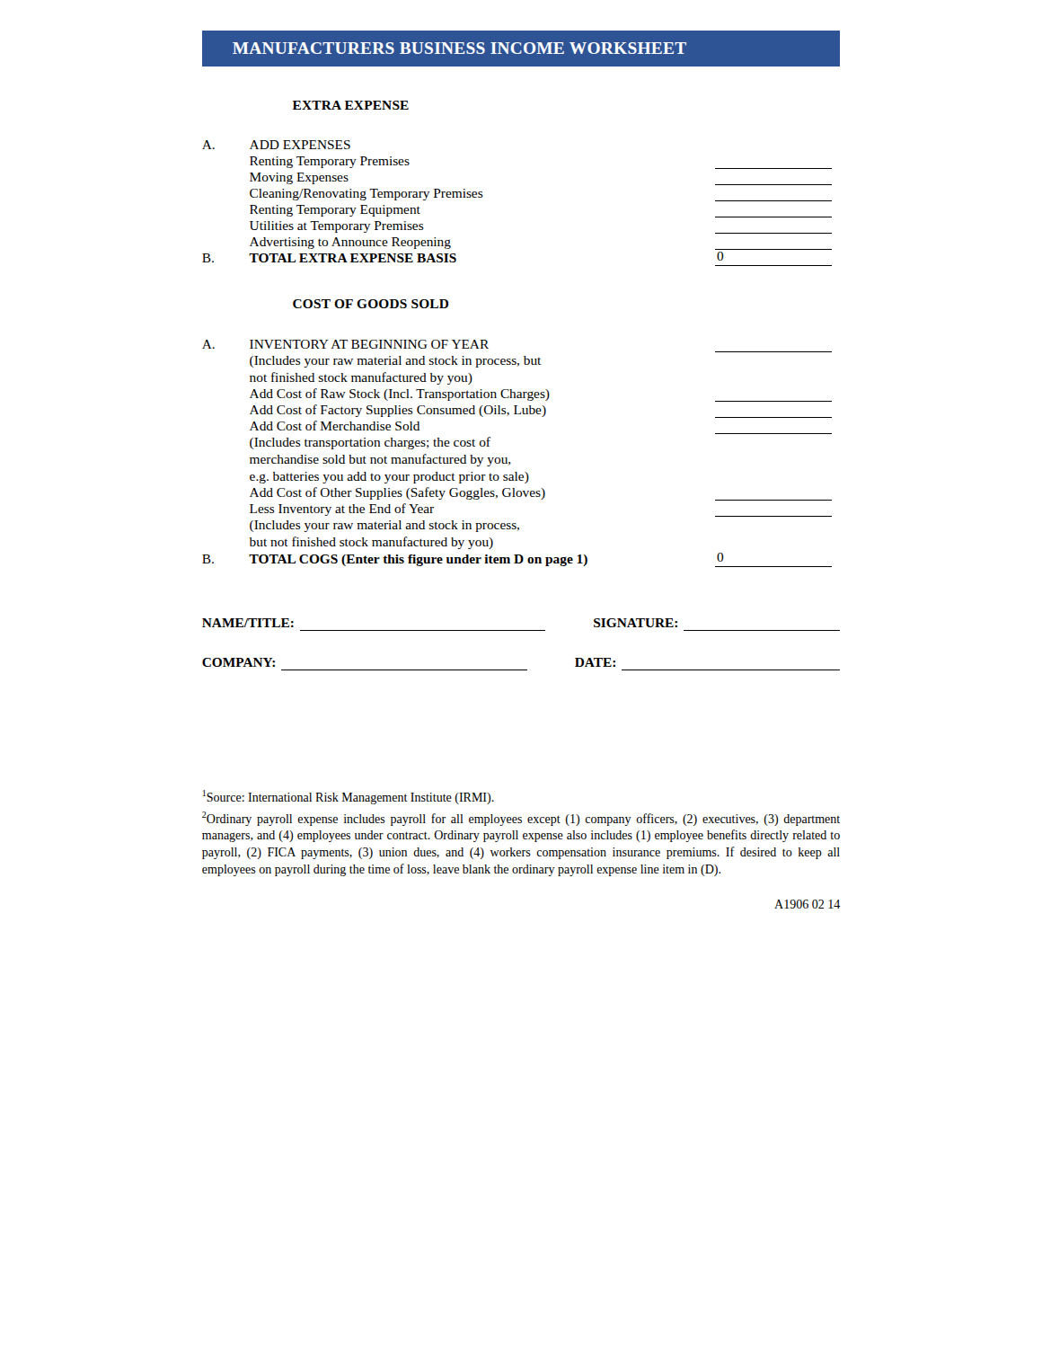MANUFACTURERS BUSINESS INCOME WORKSHEET
EXTRA EXPENSE
| A. | ADD EXPENSES | |
| | Renting Temporary Premises | |
| | Moving Expenses | |
| | Cleaning/Renovating Temporary Premises | |
| | Renting Temporary Equipment | |
| | Utilities at Temporary Premises | |
| | Advertising to Announce Reopening | |
| B. | TOTAL EXTRA EXPENSE BASIS | 0 |
COST OF GOODS SOLD
| A. | INVENTORY AT BEGINNING OF YEAR (Includes your raw material and stock in process, but not finished stock manufactured by you) | |
| | Add Cost of Raw Stock (Incl. Transportation Charges) | |
| | Add Cost of Factory Supplies Consumed (Oils, Lube) | |
| | Add Cost of Merchandise Sold (Includes transportation charges; the cost of merchandise sold but not manufactured by you, e.g. batteries you add to your product prior to sale) | |
| | Add Cost of Other Supplies (Safety Goggles, Gloves) | |
| | Less Inventory at the End of Year (Includes your raw material and stock in process, but not finished stock manufactured by you) | |
| B. | TOTAL COGS (Enter this figure under item D on page 1) | 0 |
NAME/TITLE: SIGNATURE:
COMPANY: DATE:
1Source: International Risk Management Institute (IRMI).
2Ordinary payroll expense includes payroll for all employees except (1) company officers, (2) executives, (3) department managers, and (4) employees under contract. Ordinary payroll expense also includes (1) employee benefits directly related to payroll, (2) FICA payments, (3) union dues, and (4) workers compensation insurance premiums. If desired to keep all employees on payroll during the time of loss, leave blank the ordinary payroll expense line item in (D).
A1906 02 14